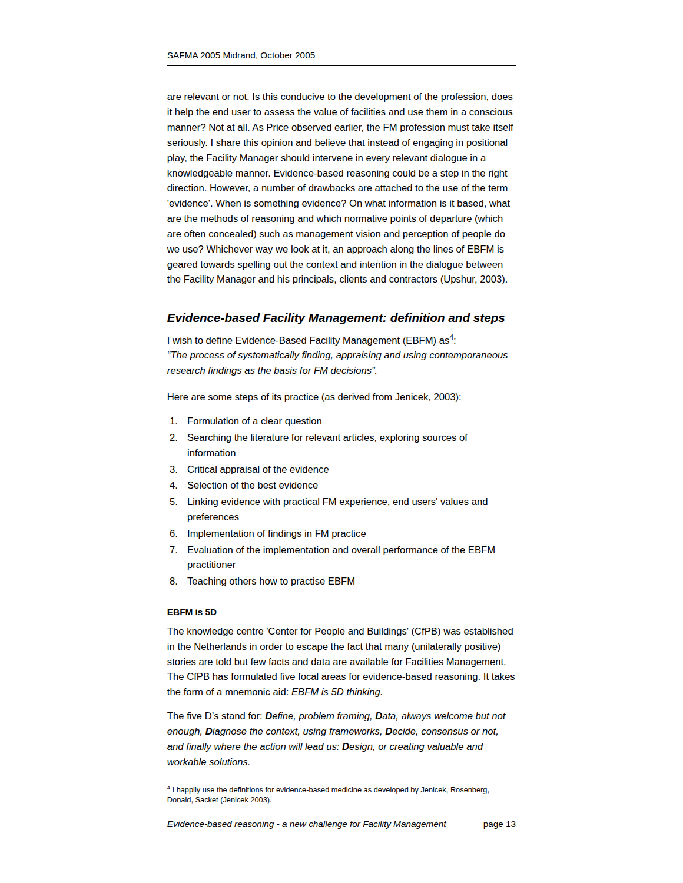SAFMA 2005 Midrand, October 2005
are relevant or not. Is this conducive to the development of the profession, does it help the end user to assess the value of facilities and use them in a conscious manner? Not at all. As Price observed earlier, the FM profession must take itself seriously. I share this opinion and believe that instead of engaging in positional play, the Facility Manager should intervene in every relevant dialogue in a knowledgeable manner. Evidence-based reasoning could be a step in the right direction. However, a number of drawbacks are attached to the use of the term 'evidence'. When is something evidence? On what information is it based, what are the methods of reasoning and which normative points of departure (which are often concealed) such as management vision and perception of people do we use? Whichever way we look at it, an approach along the lines of EBFM is geared towards spelling out the context and intention in the dialogue between the Facility Manager and his principals, clients and contractors (Upshur, 2003).
Evidence-based Facility Management: definition and steps
I wish to define Evidence-Based Facility Management (EBFM) as4:
“The process of systematically finding, appraising and using contemporaneous research findings as the basis for FM decisions”.
Here are some steps of its practice (as derived from Jenicek, 2003):
Formulation of a clear question
Searching the literature for relevant articles, exploring sources of information
Critical appraisal of the evidence
Selection of the best evidence
Linking evidence with practical FM experience, end users' values and preferences
Implementation of findings in FM practice
Evaluation of the implementation and overall performance of the EBFM practitioner
Teaching others how to practise EBFM
EBFM is 5D
The knowledge centre 'Center for People and Buildings' (CfPB) was established in the Netherlands in order to escape the fact that many (unilaterally positive) stories are told but few facts and data are available for Facilities Management. The CfPB has formulated five focal areas for evidence-based reasoning. It takes the form of a mnemonic aid: EBFM is 5D thinking.
The five D’s stand for: Define, problem framing, Data, always welcome but not enough, Diagnose the context, using frameworks, Decide, consensus or not, and finally where the action will lead us: Design, or creating valuable and workable solutions.
4 I happily use the definitions for evidence-based medicine as developed by Jenicek, Rosenberg, Donald, Sacket (Jenicek 2003).
Evidence-based reasoning - a new challenge for Facility Management page 13